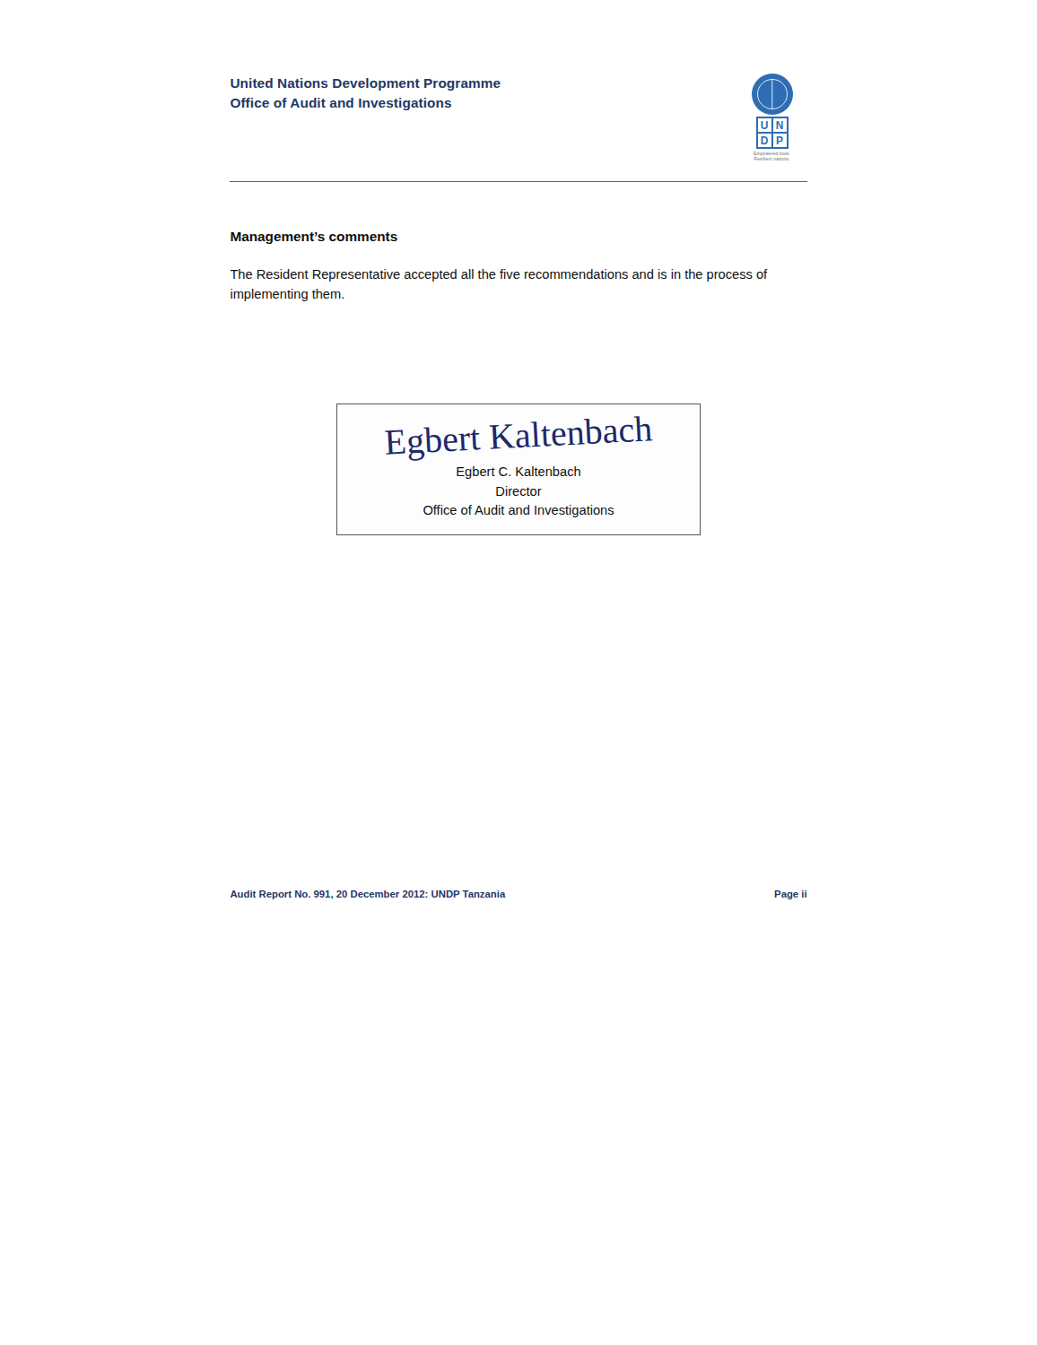United Nations Development Programme Office of Audit and Investigations
U
N
D
P
Empowered lives.
Resilient nations.
Management’s comments
The Resident Representative accepted all the five recommendations and is in the process of implementing them.
Egbert Kaltenbach
Egbert C. Kaltenbach
Director
Office of Audit and Investigations
Audit Report No. 991, 20 December 2012: UNDP Tanzania
Page ii